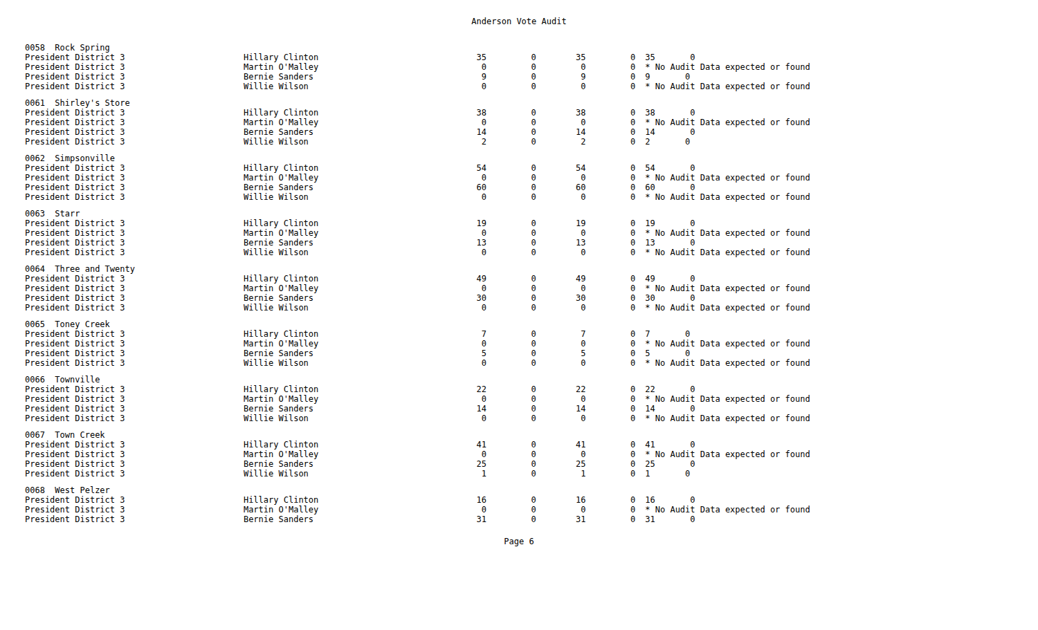Anderson Vote Audit
| 0058 Rock Spring |
| President District 3 | Hillary Clinton | 35 | 0 | 35 | 0 | 35 0 |
| President District 3 | Martin O'Malley | 0 | 0 | 0 | 0 | * No Audit Data expected or found |
| President District 3 | Bernie Sanders | 9 | 0 | 9 | 0 | 9 0 |
| President District 3 | Willie Wilson | 0 | 0 | 0 | 0 | * No Audit Data expected or found |
| 0061 Shirley's Store |
| President District 3 | Hillary Clinton | 38 | 0 | 38 | 0 | 38 0 |
| President District 3 | Martin O'Malley | 0 | 0 | 0 | 0 | * No Audit Data expected or found |
| President District 3 | Bernie Sanders | 14 | 0 | 14 | 0 | 14 0 |
| President District 3 | Willie Wilson | 2 | 0 | 2 | 0 | 2 0 |
| 0062 Simpsonville |
| President District 3 | Hillary Clinton | 54 | 0 | 54 | 0 | 54 0 |
| President District 3 | Martin O'Malley | 0 | 0 | 0 | 0 | * No Audit Data expected or found |
| President District 3 | Bernie Sanders | 60 | 0 | 60 | 0 | 60 0 |
| President District 3 | Willie Wilson | 0 | 0 | 0 | 0 | * No Audit Data expected or found |
| 0063 Starr |
| President District 3 | Hillary Clinton | 19 | 0 | 19 | 0 | 19 0 |
| President District 3 | Martin O'Malley | 0 | 0 | 0 | 0 | * No Audit Data expected or found |
| President District 3 | Bernie Sanders | 13 | 0 | 13 | 0 | 13 0 |
| President District 3 | Willie Wilson | 0 | 0 | 0 | 0 | * No Audit Data expected or found |
| 0064 Three and Twenty |
| President District 3 | Hillary Clinton | 49 | 0 | 49 | 0 | 49 0 |
| President District 3 | Martin O'Malley | 0 | 0 | 0 | 0 | * No Audit Data expected or found |
| President District 3 | Bernie Sanders | 30 | 0 | 30 | 0 | 30 0 |
| President District 3 | Willie Wilson | 0 | 0 | 0 | 0 | * No Audit Data expected or found |
| 0065 Toney Creek |
| President District 3 | Hillary Clinton | 7 | 0 | 7 | 0 | 7 0 |
| President District 3 | Martin O'Malley | 0 | 0 | 0 | 0 | * No Audit Data expected or found |
| President District 3 | Bernie Sanders | 5 | 0 | 5 | 0 | 5 0 |
| President District 3 | Willie Wilson | 0 | 0 | 0 | 0 | * No Audit Data expected or found |
| 0066 Townville |
| President District 3 | Hillary Clinton | 22 | 0 | 22 | 0 | 22 0 |
| President District 3 | Martin O'Malley | 0 | 0 | 0 | 0 | * No Audit Data expected or found |
| President District 3 | Bernie Sanders | 14 | 0 | 14 | 0 | 14 0 |
| President District 3 | Willie Wilson | 0 | 0 | 0 | 0 | * No Audit Data expected or found |
| 0067 Town Creek |
| President District 3 | Hillary Clinton | 41 | 0 | 41 | 0 | 41 0 |
| President District 3 | Martin O'Malley | 0 | 0 | 0 | 0 | * No Audit Data expected or found |
| President District 3 | Bernie Sanders | 25 | 0 | 25 | 0 | 25 0 |
| President District 3 | Willie Wilson | 1 | 0 | 1 | 0 | 1 0 |
| 0068 West Pelzer |
| President District 3 | Hillary Clinton | 16 | 0 | 16 | 0 | 16 0 |
| President District 3 | Martin O'Malley | 0 | 0 | 0 | 0 | * No Audit Data expected or found |
| President District 3 | Bernie Sanders | 31 | 0 | 31 | 0 | 31 0 |
Page 6